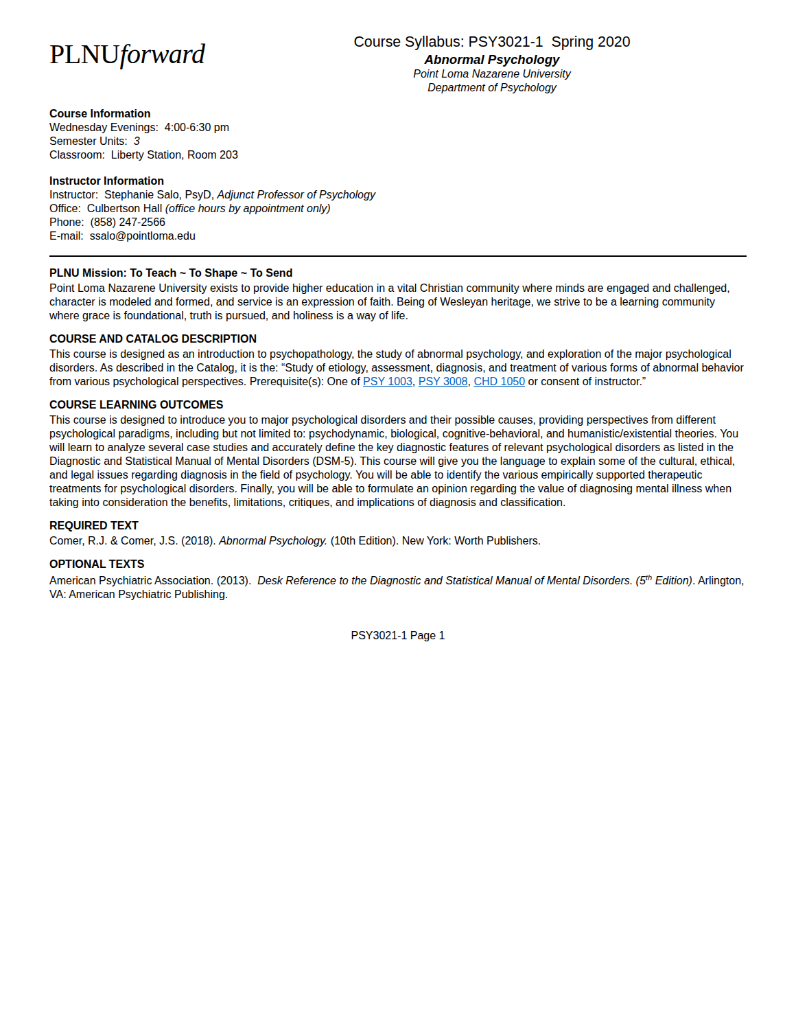PLNUforward
Course Syllabus: PSY3021-1 Spring 2020
Abnormal Psychology
Point Loma Nazarene University
Department of Psychology
Course Information
Wednesday Evenings: 4:00-6:30 pm
Semester Units: 3
Classroom: Liberty Station, Room 203
Instructor Information
Instructor: Stephanie Salo, PsyD, Adjunct Professor of Psychology
Office: Culbertson Hall (office hours by appointment only)
Phone: (858) 247-2566
E-mail: ssalo@pointloma.edu
PLNU Mission: To Teach ~ To Shape ~ To Send
Point Loma Nazarene University exists to provide higher education in a vital Christian community where minds are engaged and challenged, character is modeled and formed, and service is an expression of faith. Being of Wesleyan heritage, we strive to be a learning community where grace is foundational, truth is pursued, and holiness is a way of life.
COURSE AND CATALOG DESCRIPTION
This course is designed as an introduction to psychopathology, the study of abnormal psychology, and exploration of the major psychological disorders. As described in the Catalog, it is the: “Study of etiology, assessment, diagnosis, and treatment of various forms of abnormal behavior from various psychological perspectives. Prerequisite(s): One of PSY 1003, PSY 3008, CHD 1050 or consent of instructor.”
COURSE LEARNING OUTCOMES
This course is designed to introduce you to major psychological disorders and their possible causes, providing perspectives from different psychological paradigms, including but not limited to: psychodynamic, biological, cognitive-behavioral, and humanistic/existential theories. You will learn to analyze several case studies and accurately define the key diagnostic features of relevant psychological disorders as listed in the Diagnostic and Statistical Manual of Mental Disorders (DSM-5). This course will give you the language to explain some of the cultural, ethical, and legal issues regarding diagnosis in the field of psychology. You will be able to identify the various empirically supported therapeutic treatments for psychological disorders. Finally, you will be able to formulate an opinion regarding the value of diagnosing mental illness when taking into consideration the benefits, limitations, critiques, and implications of diagnosis and classification.
REQUIRED TEXT
Comer, R.J. & Comer, J.S. (2018). Abnormal Psychology. (10th Edition). New York: Worth Publishers.
OPTIONAL TEXTS
American Psychiatric Association. (2013). Desk Reference to the Diagnostic and Statistical Manual of Mental Disorders. (5th Edition). Arlington, VA: American Psychiatric Publishing.
PSY3021-1 Page 1